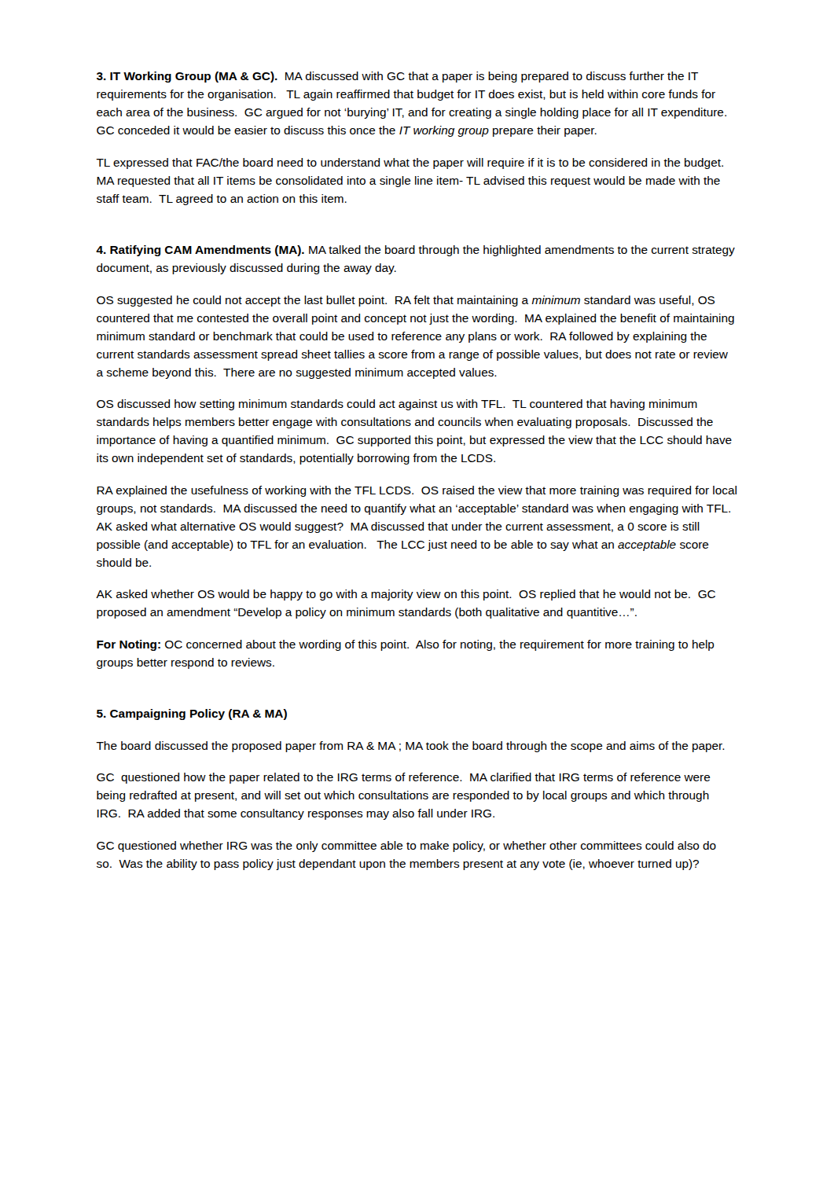3. IT Working Group (MA & GC). MA discussed with GC that a paper is being prepared to discuss further the IT requirements for the organisation. TL again reaffirmed that budget for IT does exist, but is held within core funds for each area of the business. GC argued for not ‘burying’ IT, and for creating a single holding place for all IT expenditure. GC conceded it would be easier to discuss this once the IT working group prepare their paper.
TL expressed that FAC/the board need to understand what the paper will require if it is to be considered in the budget. MA requested that all IT items be consolidated into a single line item- TL advised this request would be made with the staff team. TL agreed to an action on this item.
4. Ratifying CAM Amendments (MA). MA talked the board through the highlighted amendments to the current strategy document, as previously discussed during the away day.
OS suggested he could not accept the last bullet point. RA felt that maintaining a minimum standard was useful, OS countered that me contested the overall point and concept not just the wording. MA explained the benefit of maintaining minimum standard or benchmark that could be used to reference any plans or work. RA followed by explaining the current standards assessment spread sheet tallies a score from a range of possible values, but does not rate or review a scheme beyond this. There are no suggested minimum accepted values.
OS discussed how setting minimum standards could act against us with TFL. TL countered that having minimum standards helps members better engage with consultations and councils when evaluating proposals. Discussed the importance of having a quantified minimum. GC supported this point, but expressed the view that the LCC should have its own independent set of standards, potentially borrowing from the LCDS.
RA explained the usefulness of working with the TFL LCDS. OS raised the view that more training was required for local groups, not standards. MA discussed the need to quantify what an ‘acceptable’ standard was when engaging with TFL. AK asked what alternative OS would suggest? MA discussed that under the current assessment, a 0 score is still possible (and acceptable) to TFL for an evaluation. The LCC just need to be able to say what an acceptable score should be.
AK asked whether OS would be happy to go with a majority view on this point. OS replied that he would not be. GC proposed an amendment “Develop a policy on minimum standards (both qualitative and quantitive…”.
For Noting: OC concerned about the wording of this point. Also for noting, the requirement for more training to help groups better respond to reviews.
5. Campaigning Policy (RA & MA)
The board discussed the proposed paper from RA & MA ; MA took the board through the scope and aims of the paper.
GC questioned how the paper related to the IRG terms of reference. MA clarified that IRG terms of reference were being redrafted at present, and will set out which consultations are responded to by local groups and which through IRG. RA added that some consultancy responses may also fall under IRG.
GC questioned whether IRG was the only committee able to make policy, or whether other committees could also do so. Was the ability to pass policy just dependant upon the members present at any vote (ie, whoever turned up)?